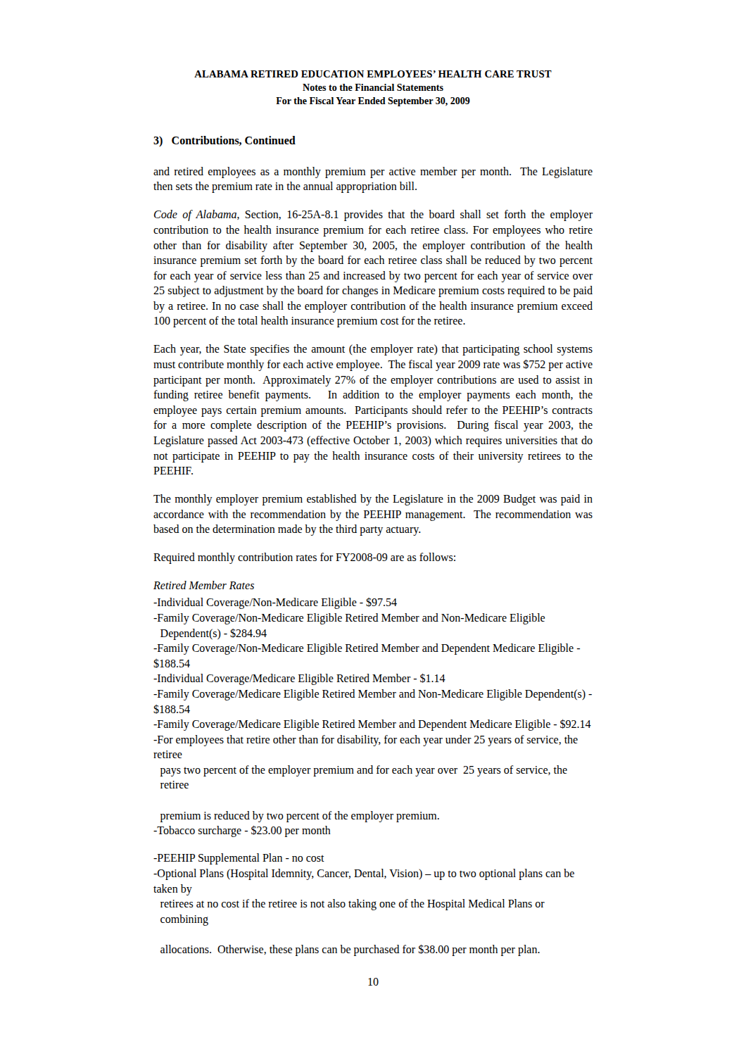ALABAMA RETIRED EDUCATION EMPLOYEES’ HEALTH CARE TRUST
Notes to the Financial Statements
For the Fiscal Year Ended September 30, 2009
3) Contributions, Continued
and retired employees as a monthly premium per active member per month. The Legislature then sets the premium rate in the annual appropriation bill.
Code of Alabama, Section, 16-25A-8.1 provides that the board shall set forth the employer contribution to the health insurance premium for each retiree class. For employees who retire other than for disability after September 30, 2005, the employer contribution of the health insurance premium set forth by the board for each retiree class shall be reduced by two percent for each year of service less than 25 and increased by two percent for each year of service over 25 subject to adjustment by the board for changes in Medicare premium costs required to be paid by a retiree. In no case shall the employer contribution of the health insurance premium exceed 100 percent of the total health insurance premium cost for the retiree.
Each year, the State specifies the amount (the employer rate) that participating school systems must contribute monthly for each active employee. The fiscal year 2009 rate was $752 per active participant per month. Approximately 27% of the employer contributions are used to assist in funding retiree benefit payments. In addition to the employer payments each month, the employee pays certain premium amounts. Participants should refer to the PEEHIP’s contracts for a more complete description of the PEEHIP’s provisions. During fiscal year 2003, the Legislature passed Act 2003-473 (effective October 1, 2003) which requires universities that do not participate in PEEHIP to pay the health insurance costs of their university retirees to the PEEHIF.
The monthly employer premium established by the Legislature in the 2009 Budget was paid in accordance with the recommendation by the PEEHIP management. The recommendation was based on the determination made by the third party actuary.
Required monthly contribution rates for FY2008-09 are as follows:
Retired Member Rates
-Individual Coverage/Non-Medicare Eligible - $97.54
-Family Coverage/Non-Medicare Eligible Retired Member and Non-Medicare Eligible
Dependent(s) - $284.94
-Family Coverage/Non-Medicare Eligible Retired Member and Dependent Medicare Eligible - $188.54
-Individual Coverage/Medicare Eligible Retired Member - $1.14
-Family Coverage/Medicare Eligible Retired Member and Non-Medicare Eligible Dependent(s) - $188.54
-Family Coverage/Medicare Eligible Retired Member and Dependent Medicare Eligible - $92.14
-For employees that retire other than for disability, for each year under 25 years of service, the retiree
pays two percent of the employer premium and for each year over 25 years of service, the retiree
premium is reduced by two percent of the employer premium.
-Tobacco surcharge - $23.00 per month
-PEEHIP Supplemental Plan - no cost
-Optional Plans (Hospital Idemnity, Cancer, Dental, Vision) – up to two optional plans can be taken by
retirees at no cost if the retiree is not also taking one of the Hospital Medical Plans or combining
allocations. Otherwise, these plans can be purchased for $38.00 per month per plan.
10